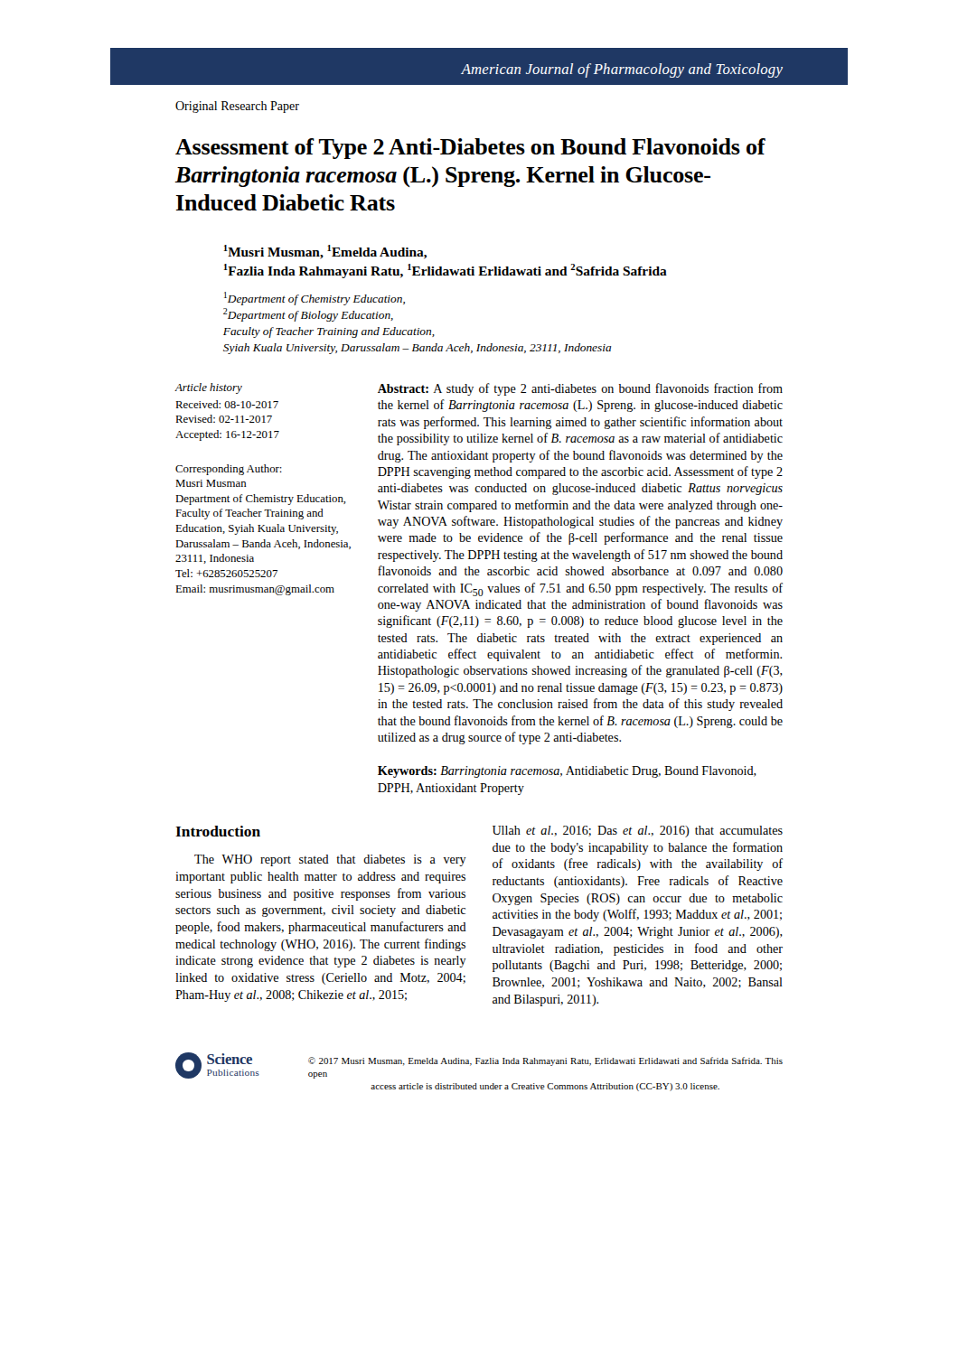American Journal of Pharmacology and Toxicology
Original Research Paper
Assessment of Type 2 Anti-Diabetes on Bound Flavonoids of Barringtonia racemosa (L.) Spreng. Kernel in Glucose-Induced Diabetic Rats
1Musri Musman, 1Emelda Audina,
1Fazlia Inda Rahmayani Ratu, 1Erlidawati Erlidawati and 2Safrida Safrida
1Department of Chemistry Education,
2Department of Biology Education,
Faculty of Teacher Training and Education,
Syiah Kuala University, Darussalam – Banda Aceh, Indonesia, 23111, Indonesia
Article history
Received: 08-10-2017
Revised: 02-11-2017
Accepted: 16-12-2017
Corresponding Author:
Musri Musman
Department of Chemistry Education, Faculty of Teacher Training and Education, Syiah Kuala University, Darussalam – Banda Aceh, Indonesia, 23111, Indonesia
Tel: +6285260525207
Email: musrimusman@gmail.com
Abstract: A study of type 2 anti-diabetes on bound flavonoids fraction from the kernel of Barringtonia racemosa (L.) Spreng. in glucose-induced diabetic rats was performed. This learning aimed to gather scientific information about the possibility to utilize kernel of B. racemosa as a raw material of antidiabetic drug. The antioxidant property of the bound flavonoids was determined by the DPPH scavenging method compared to the ascorbic acid. Assessment of type 2 anti-diabetes was conducted on glucose-induced diabetic Rattus norvegicus Wistar strain compared to metformin and the data were analyzed through one-way ANOVA software. Histopathological studies of the pancreas and kidney were made to be evidence of the β-cell performance and the renal tissue respectively. The DPPH testing at the wavelength of 517 nm showed the bound flavonoids and the ascorbic acid showed absorbance at 0.097 and 0.080 correlated with IC50 values of 7.51 and 6.50 ppm respectively. The results of one-way ANOVA indicated that the administration of bound flavonoids was significant (F(2,11) = 8.60, p = 0.008) to reduce blood glucose level in the tested rats. The diabetic rats treated with the extract experienced an antidiabetic effect equivalent to an antidiabetic effect of metformin. Histopathologic observations showed increasing of the granulated β-cell (F(3, 15) = 26.09, p<0.0001) and no renal tissue damage (F(3, 15) = 0.23, p = 0.873) in the tested rats. The conclusion raised from the data of this study revealed that the bound flavonoids from the kernel of B. racemosa (L.) Spreng. could be utilized as a drug source of type 2 anti-diabetes.
Keywords: Barringtonia racemosa, Antidiabetic Drug, Bound Flavonoid, DPPH, Antioxidant Property
Introduction
The WHO report stated that diabetes is a very important public health matter to address and requires serious business and positive responses from various sectors such as government, civil society and diabetic people, food makers, pharmaceutical manufacturers and medical technology (WHO, 2016). The current findings indicate strong evidence that type 2 diabetes is nearly linked to oxidative stress (Ceriello and Motz, 2004; Pham-Huy et al., 2008; Chikezie et al., 2015;
Ullah et al., 2016; Das et al., 2016) that accumulates due to the body's incapability to balance the formation of oxidants (free radicals) with the availability of reductants (antioxidants). Free radicals of Reactive Oxygen Species (ROS) can occur due to metabolic activities in the body (Wolff, 1993; Maddux et al., 2001; Devasagayam et al., 2004; Wright Junior et al., 2006), ultraviolet radiation, pesticides in food and other pollutants (Bagchi and Puri, 1998; Betteridge, 2000; Brownlee, 2001; Yoshikawa and Naito, 2002; Bansal and Bilaspuri, 2011).
Science
Publications
© 2017 Musri Musman, Emelda Audina, Fazlia Inda Rahmayani Ratu, Erlidawati Erlidawati and Safrida Safrida. This open access article is distributed under a Creative Commons Attribution (CC-BY) 3.0 license.